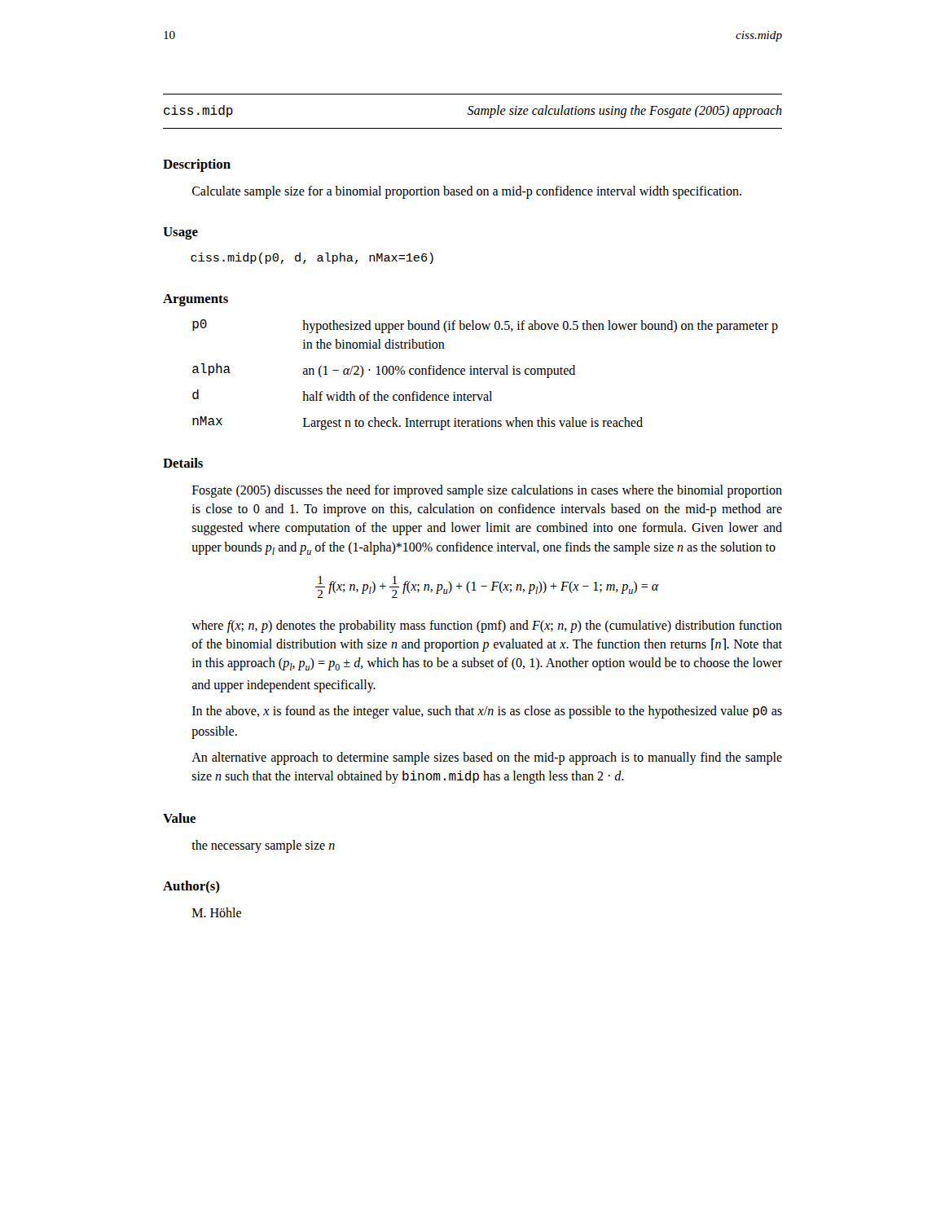10 ciss.midp
ciss.midp Sample size calculations using the Fosgate (2005) approach
Description
Calculate sample size for a binomial proportion based on a mid-p confidence interval width specification.
Usage
ciss.midp(p0, d, alpha, nMax=1e6)
Arguments
p0
hypothesized upper bound (if below 0.5, if above 0.5 then lower bound) on the parameter p in the binomial distribution
alpha
an (1 − α/2) · 100% confidence interval is computed
d
half width of the confidence interval
nMax
Largest n to check. Interrupt iterations when this value is reached
Details
Fosgate (2005) discusses the need for improved sample size calculations in cases where the binomial proportion is close to 0 and 1. To improve on this, calculation on confidence intervals based on the mid-p method are suggested where computation of the upper and lower limit are combined into one formula. Given lower and upper bounds pl and pu of the (1-alpha)*100% confidence interval, one finds the sample size n as the solution to
12 f(x; n, pl) + 12 f(x; n, pu) + (1 − F(x; n, pl)) + F(x − 1; m, pu) = α
where f(x; n, p) denotes the probability mass function (pmf) and F(x; n, p) the (cumulative) distribution function of the binomial distribution with size n and proportion p evaluated at x. The function then returns ⌈n⌉. Note that in this approach (pl, pu) = p0 ± d, which has to be a subset of (0, 1). Another option would be to choose the lower and upper independent specifically.
In the above, x is found as the integer value, such that x/n is as close as possible to the hypothesized value p0 as possible.
An alternative approach to determine sample sizes based on the mid-p approach is to manually find the sample size n such that the interval obtained by binom.midp has a length less than 2 · d.
Value
the necessary sample size n
Author(s)
M. Höhle